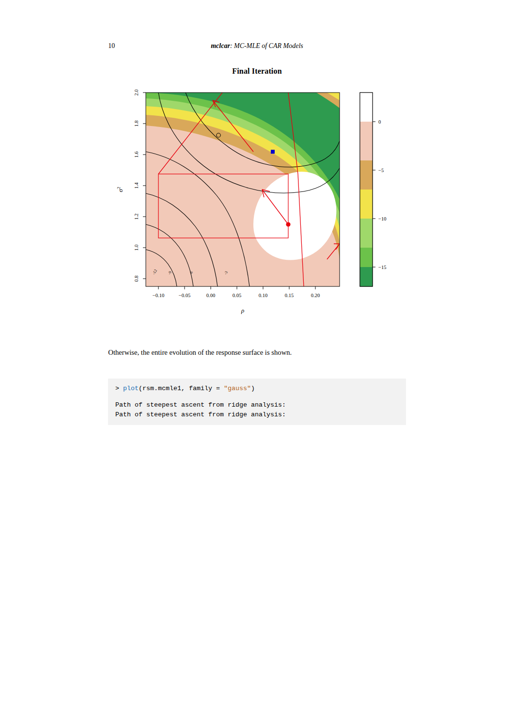10
mclcar: MC-MLE of CAR Models
Final Iteration
-12 -9 -6 -3 2.0 1.8 1.6 1.4 1.2 1.0 0.8 σ2 −0.10 −0.05 0.00 0.05 0.10 0.15 0.20 ρ 0 −5 −10 −15
Otherwise, the entire evolution of the response surface is shown.
> plot(rsm.mcmle1, family = "gauss") Path of steepest ascent from ridge analysis: Path of steepest ascent from ridge analysis: